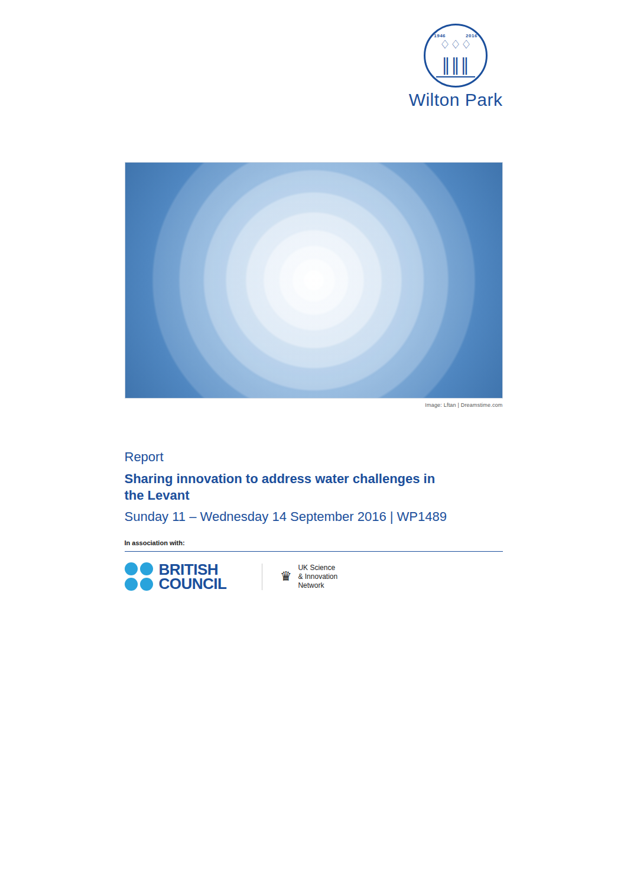19462016
♢♢♢
∥∥∥
Wilton Park
Image: Lftan | Dreamstime.com
Report
Sharing innovation to address water challenges in the Levant
Sunday 11 – Wednesday 14 September 2016 | WP1489
In association with:
BRITISH
COUNCIL
♛
UK Science
& Innovation
Network